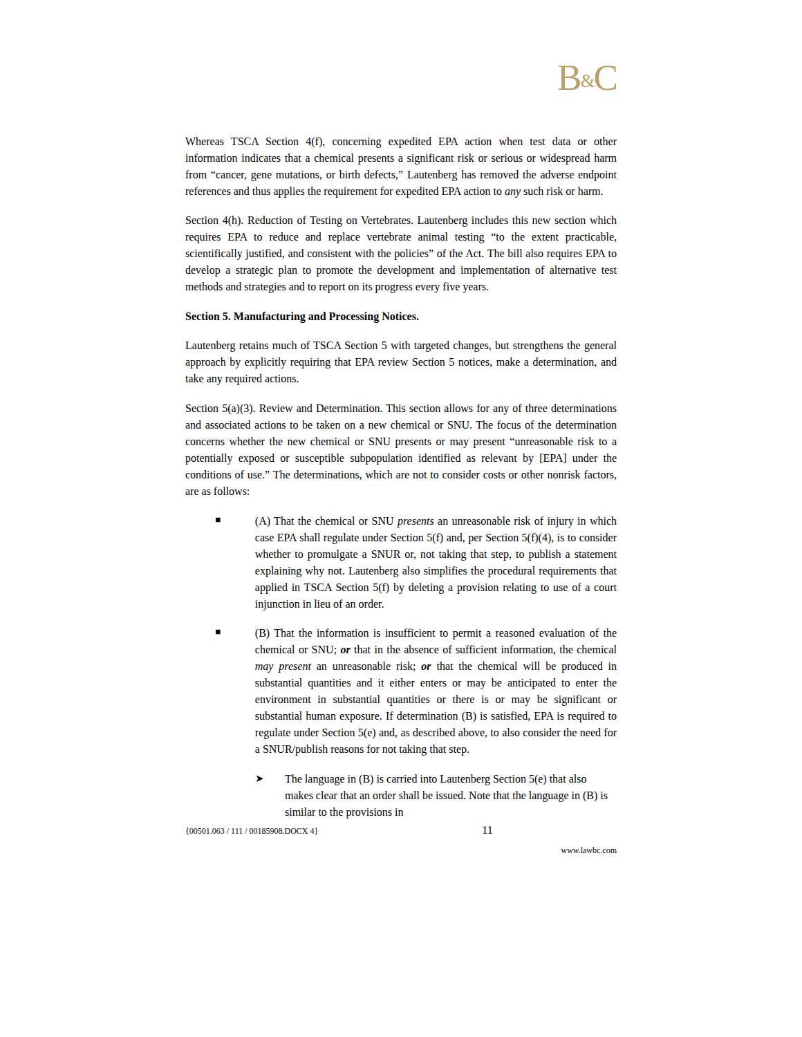B&C
Whereas TSCA Section 4(f), concerning expedited EPA action when test data or other information indicates that a chemical presents a significant risk or serious or widespread harm from “cancer, gene mutations, or birth defects,” Lautenberg has removed the adverse endpoint references and thus applies the requirement for expedited EPA action to any such risk or harm.
Section 4(h). Reduction of Testing on Vertebrates. Lautenberg includes this new section which requires EPA to reduce and replace vertebrate animal testing “to the extent practicable, scientifically justified, and consistent with the policies” of the Act. The bill also requires EPA to develop a strategic plan to promote the development and implementation of alternative test methods and strategies and to report on its progress every five years.
Section 5. Manufacturing and Processing Notices.
Lautenberg retains much of TSCA Section 5 with targeted changes, but strengthens the general approach by explicitly requiring that EPA review Section 5 notices, make a determination, and take any required actions.
Section 5(a)(3). Review and Determination. This section allows for any of three determinations and associated actions to be taken on a new chemical or SNU. The focus of the determination concerns whether the new chemical or SNU presents or may present “unreasonable risk to a potentially exposed or susceptible subpopulation identified as relevant by [EPA] under the conditions of use.” The determinations, which are not to consider costs or other nonrisk factors, are as follows:
■ (A) That the chemical or SNU presents an unreasonable risk of injury in which case EPA shall regulate under Section 5(f) and, per Section 5(f)(4), is to consider whether to promulgate a SNUR or, not taking that step, to publish a statement explaining why not. Lautenberg also simplifies the procedural requirements that applied in TSCA Section 5(f) by deleting a provision relating to use of a court injunction in lieu of an order.
■ (B) That the information is insufficient to permit a reasoned evaluation of the chemical or SNU; or that in the absence of sufficient information, the chemical may present an unreasonable risk; or that the chemical will be produced in substantial quantities and it either enters or may be anticipated to enter the environment in substantial quantities or there is or may be significant or substantial human exposure. If determination (B) is satisfied, EPA is required to regulate under Section 5(e) and, as described above, to also consider the need for a SNUR/publish reasons for not taking that step.
➤ The language in (B) is carried into Lautenberg Section 5(e) that also makes clear that an order shall be issued. Note that the language in (B) is similar to the provisions in
{00501.063 / 111 / 00185908.DOCX 4}
11
www.lawbc.com